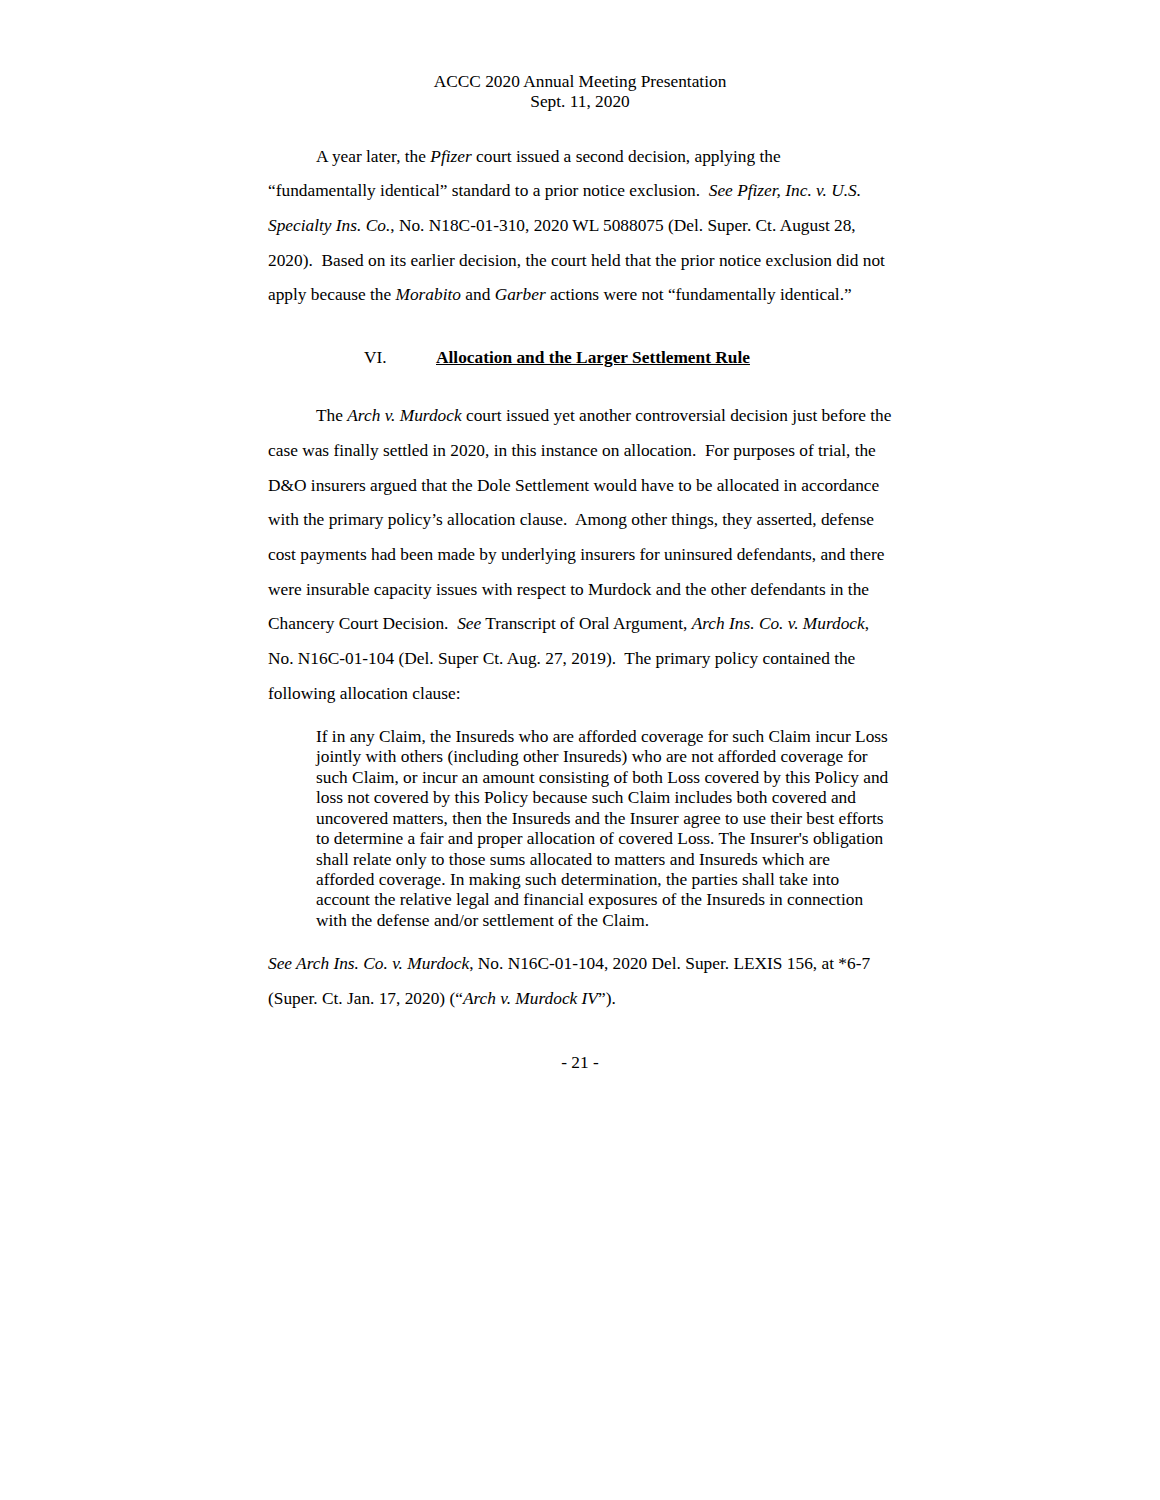ACCC 2020 Annual Meeting Presentation Sept. 11, 2020
A year later, the Pfizer court issued a second decision, applying the “fundamentally identical” standard to a prior notice exclusion. See Pfizer, Inc. v. U.S. Specialty Ins. Co., No. N18C-01-310, 2020 WL 5088075 (Del. Super. Ct. August 28, 2020). Based on its earlier decision, the court held that the prior notice exclusion did not apply because the Morabito and Garber actions were not “fundamentally identical.”
VI. Allocation and the Larger Settlement Rule
The Arch v. Murdock court issued yet another controversial decision just before the case was finally settled in 2020, in this instance on allocation. For purposes of trial, the D&O insurers argued that the Dole Settlement would have to be allocated in accordance with the primary policy’s allocation clause. Among other things, they asserted, defense cost payments had been made by underlying insurers for uninsured defendants, and there were insurable capacity issues with respect to Murdock and the other defendants in the Chancery Court Decision. See Transcript of Oral Argument, Arch Ins. Co. v. Murdock, No. N16C-01-104 (Del. Super Ct. Aug. 27, 2019). The primary policy contained the following allocation clause:
If in any Claim, the Insureds who are afforded coverage for such Claim incur Loss jointly with others (including other Insureds) who are not afforded coverage for such Claim, or incur an amount consisting of both Loss covered by this Policy and loss not covered by this Policy because such Claim includes both covered and uncovered matters, then the Insureds and the Insurer agree to use their best efforts to determine a fair and proper allocation of covered Loss. The Insurer's obligation shall relate only to those sums allocated to matters and Insureds which are afforded coverage. In making such determination, the parties shall take into account the relative legal and financial exposures of the Insureds in connection with the defense and/or settlement of the Claim.
See Arch Ins. Co. v. Murdock, No. N16C-01-104, 2020 Del. Super. LEXIS 156, at *6-7 (Super. Ct. Jan. 17, 2020) (“Arch v. Murdock IV”).
- 21 -